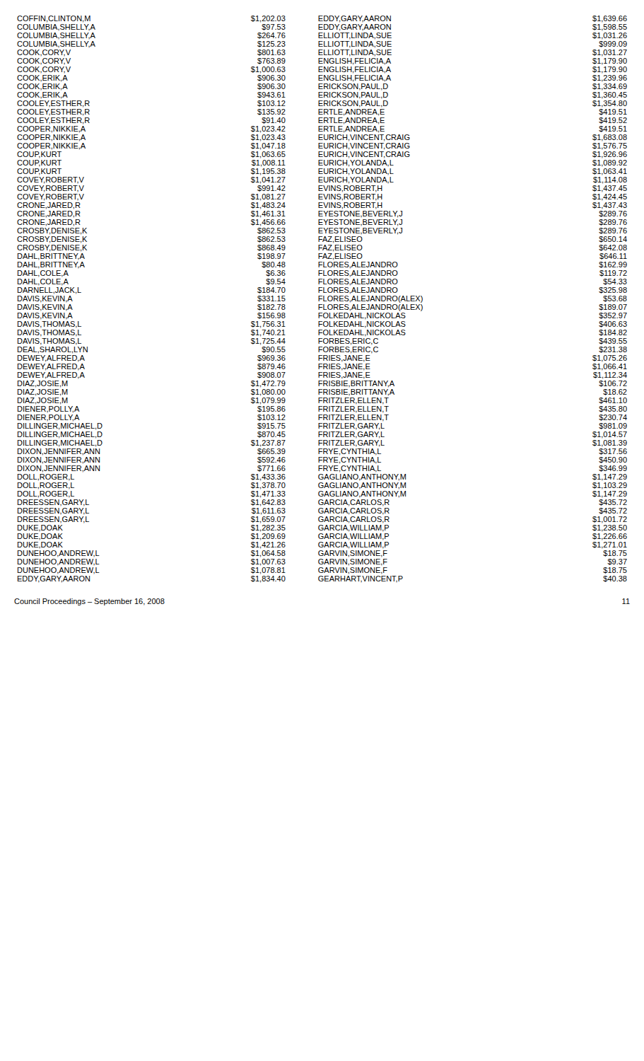| COFFIN,CLINTON,M | $1,202.03 | | EDDY,GARY,AARON | $1,639.66 |
| COLUMBIA,SHELLY,A | $97.53 | | EDDY,GARY,AARON | $1,598.55 |
| COLUMBIA,SHELLY,A | $264.76 | | ELLIOTT,LINDA,SUE | $1,031.26 |
| COLUMBIA,SHELLY,A | $125.23 | | ELLIOTT,LINDA,SUE | $999.09 |
| COOK,CORY,V | $801.63 | | ELLIOTT,LINDA,SUE | $1,031.27 |
| COOK,CORY,V | $763.89 | | ENGLISH,FELICIA,A | $1,179.90 |
| COOK,CORY,V | $1,000.63 | | ENGLISH,FELICIA,A | $1,179.90 |
| COOK,ERIK,A | $906.30 | | ENGLISH,FELICIA,A | $1,239.96 |
| COOK,ERIK,A | $906.30 | | ERICKSON,PAUL,D | $1,334.69 |
| COOK,ERIK,A | $943.61 | | ERICKSON,PAUL,D | $1,360.45 |
| COOLEY,ESTHER,R | $103.12 | | ERICKSON,PAUL,D | $1,354.80 |
| COOLEY,ESTHER,R | $135.92 | | ERTLE,ANDREA,E | $419.51 |
| COOLEY,ESTHER,R | $91.40 | | ERTLE,ANDREA,E | $419.52 |
| COOPER,NIKKIE,A | $1,023.42 | | ERTLE,ANDREA,E | $419.51 |
| COOPER,NIKKIE,A | $1,023.43 | | EURICH,VINCENT,CRAIG | $1,683.08 |
| COOPER,NIKKIE,A | $1,047.18 | | EURICH,VINCENT,CRAIG | $1,576.75 |
| COUP,KURT | $1,063.65 | | EURICH,VINCENT,CRAIG | $1,926.96 |
| COUP,KURT | $1,008.11 | | EURICH,YOLANDA,L | $1,089.92 |
| COUP,KURT | $1,195.38 | | EURICH,YOLANDA,L | $1,063.41 |
| COVEY,ROBERT,V | $1,041.27 | | EURICH,YOLANDA,L | $1,114.08 |
| COVEY,ROBERT,V | $991.42 | | EVINS,ROBERT,H | $1,437.45 |
| COVEY,ROBERT,V | $1,081.27 | | EVINS,ROBERT,H | $1,424.45 |
| CRONE,JARED,R | $1,483.24 | | EVINS,ROBERT,H | $1,437.43 |
| CRONE,JARED,R | $1,461.31 | | EYESTONE,BEVERLY,J | $289.76 |
| CRONE,JARED,R | $1,456.66 | | EYESTONE,BEVERLY,J | $289.76 |
| CROSBY,DENISE,K | $862.53 | | EYESTONE,BEVERLY,J | $289.76 |
| CROSBY,DENISE,K | $862.53 | | FAZ,ELISEO | $650.14 |
| CROSBY,DENISE,K | $868.49 | | FAZ,ELISEO | $642.08 |
| DAHL,BRITTNEY,A | $198.97 | | FAZ,ELISEO | $646.11 |
| DAHL,BRITTNEY,A | $80.48 | | FLORES,ALEJANDRO | $162.99 |
| DAHL,COLE,A | $6.36 | | FLORES,ALEJANDRO | $119.72 |
| DAHL,COLE,A | $9.54 | | FLORES,ALEJANDRO | $54.33 |
| DARNELL,JACK,L | $184.70 | | FLORES,ALEJANDRO | $325.98 |
| DAVIS,KEVIN,A | $331.15 | | FLORES,ALEJANDRO(ALEX) | $53.68 |
| DAVIS,KEVIN,A | $182.78 | | FLORES,ALEJANDRO(ALEX) | $189.07 |
| DAVIS,KEVIN,A | $156.98 | | FOLKEDAHL,NICKOLAS | $352.97 |
| DAVIS,THOMAS,L | $1,756.31 | | FOLKEDAHL,NICKOLAS | $406.63 |
| DAVIS,THOMAS,L | $1,740.21 | | FOLKEDAHL,NICKOLAS | $184.82 |
| DAVIS,THOMAS,L | $1,725.44 | | FORBES,ERIC,C | $439.55 |
| DEAL,SHAROL,LYN | $90.55 | | FORBES,ERIC,C | $231.38 |
| DEWEY,ALFRED,A | $969.36 | | FRIES,JANE,E | $1,075.26 |
| DEWEY,ALFRED,A | $879.46 | | FRIES,JANE,E | $1,066.41 |
| DEWEY,ALFRED,A | $908.07 | | FRIES,JANE,E | $1,112.34 |
| DIAZ,JOSIE,M | $1,472.79 | | FRISBIE,BRITTANY,A | $106.72 |
| DIAZ,JOSIE,M | $1,080.00 | | FRISBIE,BRITTANY,A | $18.62 |
| DIAZ,JOSIE,M | $1,079.99 | | FRITZLER,ELLEN,T | $461.10 |
| DIENER,POLLY,A | $195.86 | | FRITZLER,ELLEN,T | $435.80 |
| DIENER,POLLY,A | $103.12 | | FRITZLER,ELLEN,T | $230.74 |
| DILLINGER,MICHAEL,D | $915.75 | | FRITZLER,GARY,L | $981.09 |
| DILLINGER,MICHAEL,D | $870.45 | | FRITZLER,GARY,L | $1,014.57 |
| DILLINGER,MICHAEL,D | $1,237.87 | | FRITZLER,GARY,L | $1,081.39 |
| DIXON,JENNIFER,ANN | $665.39 | | FRYE,CYNTHIA,L | $317.56 |
| DIXON,JENNIFER,ANN | $592.46 | | FRYE,CYNTHIA,L | $450.90 |
| DIXON,JENNIFER,ANN | $771.66 | | FRYE,CYNTHIA,L | $346.99 |
| DOLL,ROGER,L | $1,433.36 | | GAGLIANO,ANTHONY,M | $1,147.29 |
| DOLL,ROGER,L | $1,378.70 | | GAGLIANO,ANTHONY,M | $1,103.29 |
| DOLL,ROGER,L | $1,471.33 | | GAGLIANO,ANTHONY,M | $1,147.29 |
| DREESSEN,GARY,L | $1,642.83 | | GARCIA,CARLOS,R | $435.72 |
| DREESSEN,GARY,L | $1,611.63 | | GARCIA,CARLOS,R | $435.72 |
| DREESSEN,GARY,L | $1,659.07 | | GARCIA,CARLOS,R | $1,001.72 |
| DUKE,DOAK | $1,282.35 | | GARCIA,WILLIAM,P | $1,238.50 |
| DUKE,DOAK | $1,209.69 | | GARCIA,WILLIAM,P | $1,226.66 |
| DUKE,DOAK | $1,421.26 | | GARCIA,WILLIAM,P | $1,271.01 |
| DUNEHOO,ANDREW,L | $1,064.58 | | GARVIN,SIMONE,F | $18.75 |
| DUNEHOO,ANDREW,L | $1,007.63 | | GARVIN,SIMONE,F | $9.37 |
| DUNEHOO,ANDREW,L | $1,078.81 | | GARVIN,SIMONE,F | $18.75 |
| EDDY,GARY,AARON | $1,834.40 | | GEARHART,VINCENT,P | $40.38 |
Council Proceedings – September 16, 2008 11